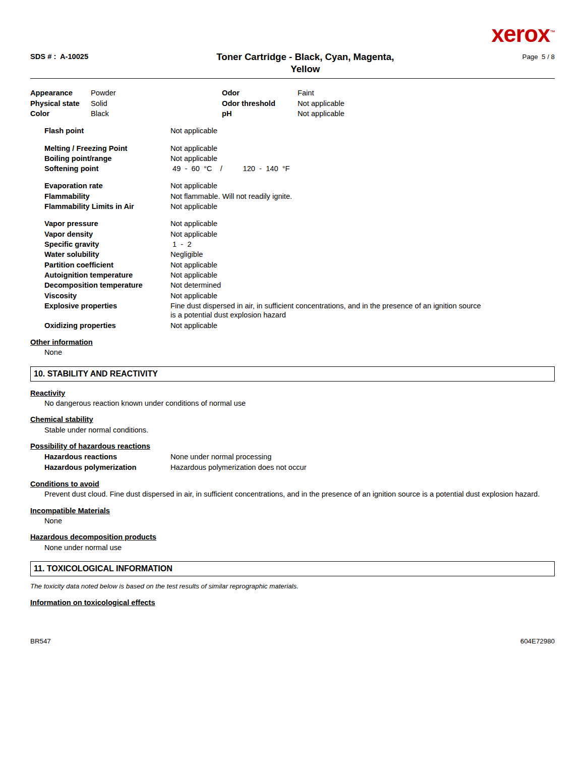xerox™
SDS # : A-10025
Toner Cartridge - Black, Cyan, Magenta,
Yellow
Page 5 / 8
| Appearance | Powder | Odor | Faint |
| Physical state | Solid | Odor threshold | Not applicable |
| Color | Black | pH | Not applicable |
| Flash point | Not applicable |
| Melting / Freezing Point | Not applicable |
| Boiling point/range | Not applicable |
| Softening point | 49 - 60 °C / 120 - 140 °F |
| Evaporation rate | Not applicable |
| Flammability | Not flammable. Will not readily ignite. |
| Flammability Limits in Air | Not applicable |
| Vapor pressure | Not applicable |
| Vapor density | Not applicable |
| Specific gravity | 1 - 2 |
| Water solubility | Negligible |
| Partition coefficient | Not applicable |
| Autoignition temperature | Not applicable |
| Decomposition temperature | Not determined |
| Viscosity | Not applicable |
| Explosive properties | Fine dust dispersed in air, in sufficient concentrations, and in the presence of an ignition source is a potential dust explosion hazard |
| Oxidizing properties | Not applicable |
Other information
None
10. STABILITY AND REACTIVITY
Reactivity
No dangerous reaction known under conditions of normal use
Chemical stability
Stable under normal conditions.
Possibility of hazardous reactions
| Hazardous reactions | None under normal processing |
| Hazardous polymerization | Hazardous polymerization does not occur |
Conditions to avoid
Prevent dust cloud. Fine dust dispersed in air, in sufficient concentrations, and in the presence of an ignition source is a potential dust explosion hazard.
Incompatible Materials
None
Hazardous decomposition products
None under normal use
11. TOXICOLOGICAL INFORMATION
The toxicity data noted below is based on the test results of similar reprographic materials.
Information on toxicological effects
BR547
604E72980